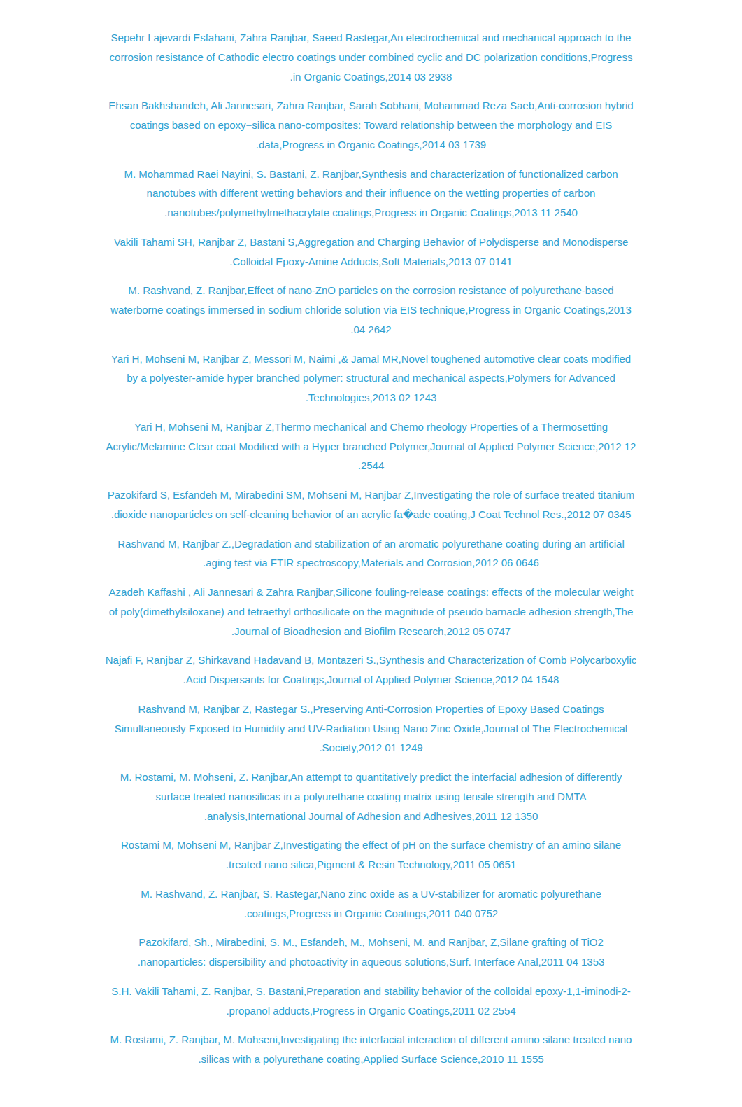Sepehr Lajevardi Esfahani, Zahra Ranjbar, Saeed Rastegar,An electrochemical and mechanical approach to the corrosion resistance of Cathodic electro coatings under combined cyclic and DC polarization conditions,Progress in Organic Coatings,2014 03 29
Ehsan Bakhshandeh, Ali Jannesari, Zahra Ranjbar, Sarah Sobhani, Mohammad Reza Saeb,Anti-corrosion hybrid coatings based on epoxy−silica nano-composites: Toward relationship between the morphology and EIS data,Progress in Organic Coatings,2014 03 17
M. Mohammad Raei Nayini, S. Bastani, Z. Ranjbar,Synthesis and characterization of functionalized carbon nanotubes with different wetting behaviors and their influence on the wetting properties of carbon nanotubes/polymethylmethacrylate coatings,Progress in Organic Coatings,2013 11 25
Vakili Tahami SH, Ranjbar Z, Bastani S,Aggregation and Charging Behavior of Polydisperse and Monodisperse Colloidal Epoxy-Amine Adducts,Soft Materials,2013 07 01
M. Rashvand, Z. Ranjbar,Effect of nano-ZnO particles on the corrosion resistance of polyurethane-based waterborne coatings immersed in sodium chloride solution via EIS technique,Progress in Organic Coatings,2013 04 26
Yari H, Mohseni M, Ranjbar Z, Messori M, Naimi ,& Jamal MR,Novel toughened automotive clear coats modified by a polyester-amide hyper branched polymer: structural and mechanical aspects,Polymers for Advanced Technologies,2013 02 12
Yari H, Mohseni M, Ranjbar Z,Thermo mechanical and Chemo rheology Properties of a Thermosetting Acrylic/Melamine Clear coat Modified with a Hyper branched Polymer,Journal of Applied Polymer Science,2012 12 25
Pazokifard S, Esfandeh M, Mirabedini SM, Mohseni M, Ranjbar Z,Investigating the role of surface treated titanium dioxide nanoparticles on self-cleaning behavior of an acrylic fa�ade coating,J Coat Technol Res.,2012 07 03
Rashvand M, Ranjbar Z.,Degradation and stabilization of an aromatic polyurethane coating during an artificial aging test via FTIR spectroscopy,Materials and Corrosion,2012 06 06
Azadeh Kaffashi , Ali Jannesari & Zahra Ranjbar,Silicone fouling-release coatings: effects of the molecular weight of poly(dimethylsiloxane) and tetraethyl orthosilicate on the magnitude of pseudo barnacle adhesion strength,The Journal of Bioadhesion and Biofilm Research,2012 05 07
Najafi F, Ranjbar Z, Shirkavand Hadavand B, Montazeri S.,Synthesis and Characterization of Comb Polycarboxylic Acid Dispersants for Coatings,Journal of Applied Polymer Science,2012 04 15
Rashvand M, Ranjbar Z, Rastegar S.,Preserving Anti-Corrosion Properties of Epoxy Based Coatings Simultaneously Exposed to Humidity and UV-Radiation Using Nano Zinc Oxide,Journal of The Electrochemical Society,2012 01 12
M. Rostami, M. Mohseni, Z. Ranjbar,An attempt to quantitatively predict the interfacial adhesion of differently surface treated nanosilicas in a polyurethane coating matrix using tensile strength and DMTA analysis,International Journal of Adhesion and Adhesives,2011 12 13
Rostami M, Mohseni M, Ranjbar Z,Investigating the effect of pH on the surface chemistry of an amino silane treated nano silica,Pigment & Resin Technology,2011 05 06
M. Rashvand, Z. Ranjbar, S. Rastegar,Nano zinc oxide as a UV-stabilizer for aromatic polyurethane coatings,Progress in Organic Coatings,2011 040 07
Pazokifard, Sh., Mirabedini, S. M., Esfandeh, M., Mohseni, M. and Ranjbar, Z,Silane grafting of TiO2 nanoparticles: dispersibility and photoactivity in aqueous solutions,Surf. Interface Anal,2011 04 13
S.H. Vakili Tahami, Z. Ranjbar, S. Bastani,Preparation and stability behavior of the colloidal epoxy-1,1-iminodi-2-propanol adducts,Progress in Organic Coatings,2011 02 25
M. Rostami, Z. Ranjbar, M. Mohseni,Investigating the interfacial interaction of different amino silane treated nano silicas with a polyurethane coating,Applied Surface Science,2010 11 15